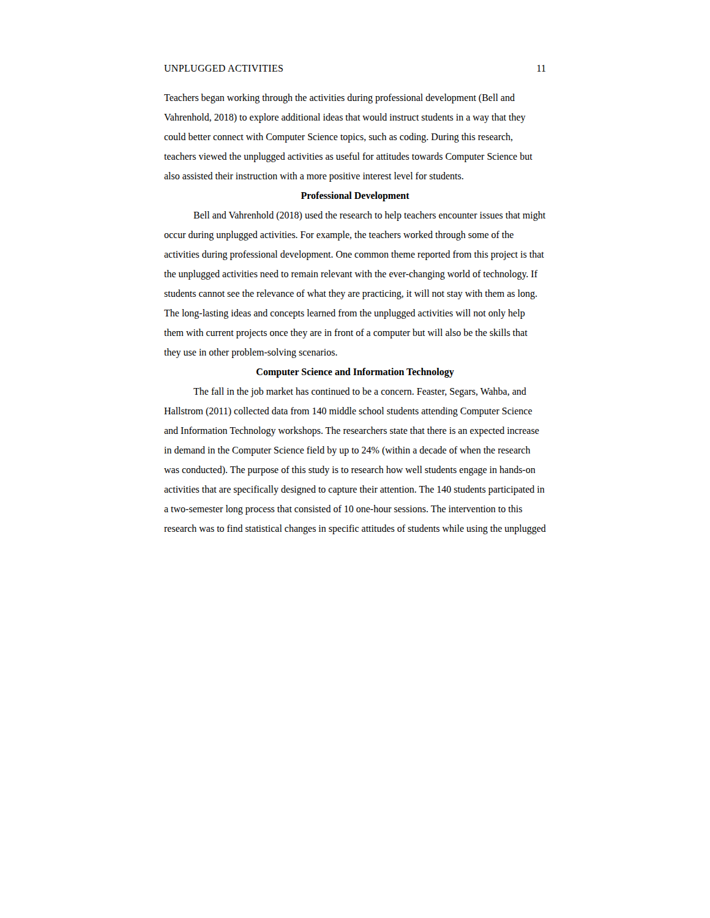Unplugged Activities 11
Teachers began working through the activities during professional development (Bell and Vahrenhold, 2018) to explore additional ideas that would instruct students in a way that they could better connect with Computer Science topics, such as coding. During this research, teachers viewed the unplugged activities as useful for attitudes towards Computer Science but also assisted their instruction with a more positive interest level for students.
Professional Development
Bell and Vahrenhold (2018) used the research to help teachers encounter issues that might occur during unplugged activities. For example, the teachers worked through some of the activities during professional development. One common theme reported from this project is that the unplugged activities need to remain relevant with the ever-changing world of technology. If students cannot see the relevance of what they are practicing, it will not stay with them as long. The long-lasting ideas and concepts learned from the unplugged activities will not only help them with current projects once they are in front of a computer but will also be the skills that they use in other problem-solving scenarios.
Computer Science and Information Technology
The fall in the job market has continued to be a concern. Feaster, Segars, Wahba, and Hallstrom (2011) collected data from 140 middle school students attending Computer Science and Information Technology workshops. The researchers state that there is an expected increase in demand in the Computer Science field by up to 24% (within a decade of when the research was conducted). The purpose of this study is to research how well students engage in hands-on activities that are specifically designed to capture their attention. The 140 students participated in a two-semester long process that consisted of 10 one-hour sessions. The intervention to this research was to find statistical changes in specific attitudes of students while using the unplugged